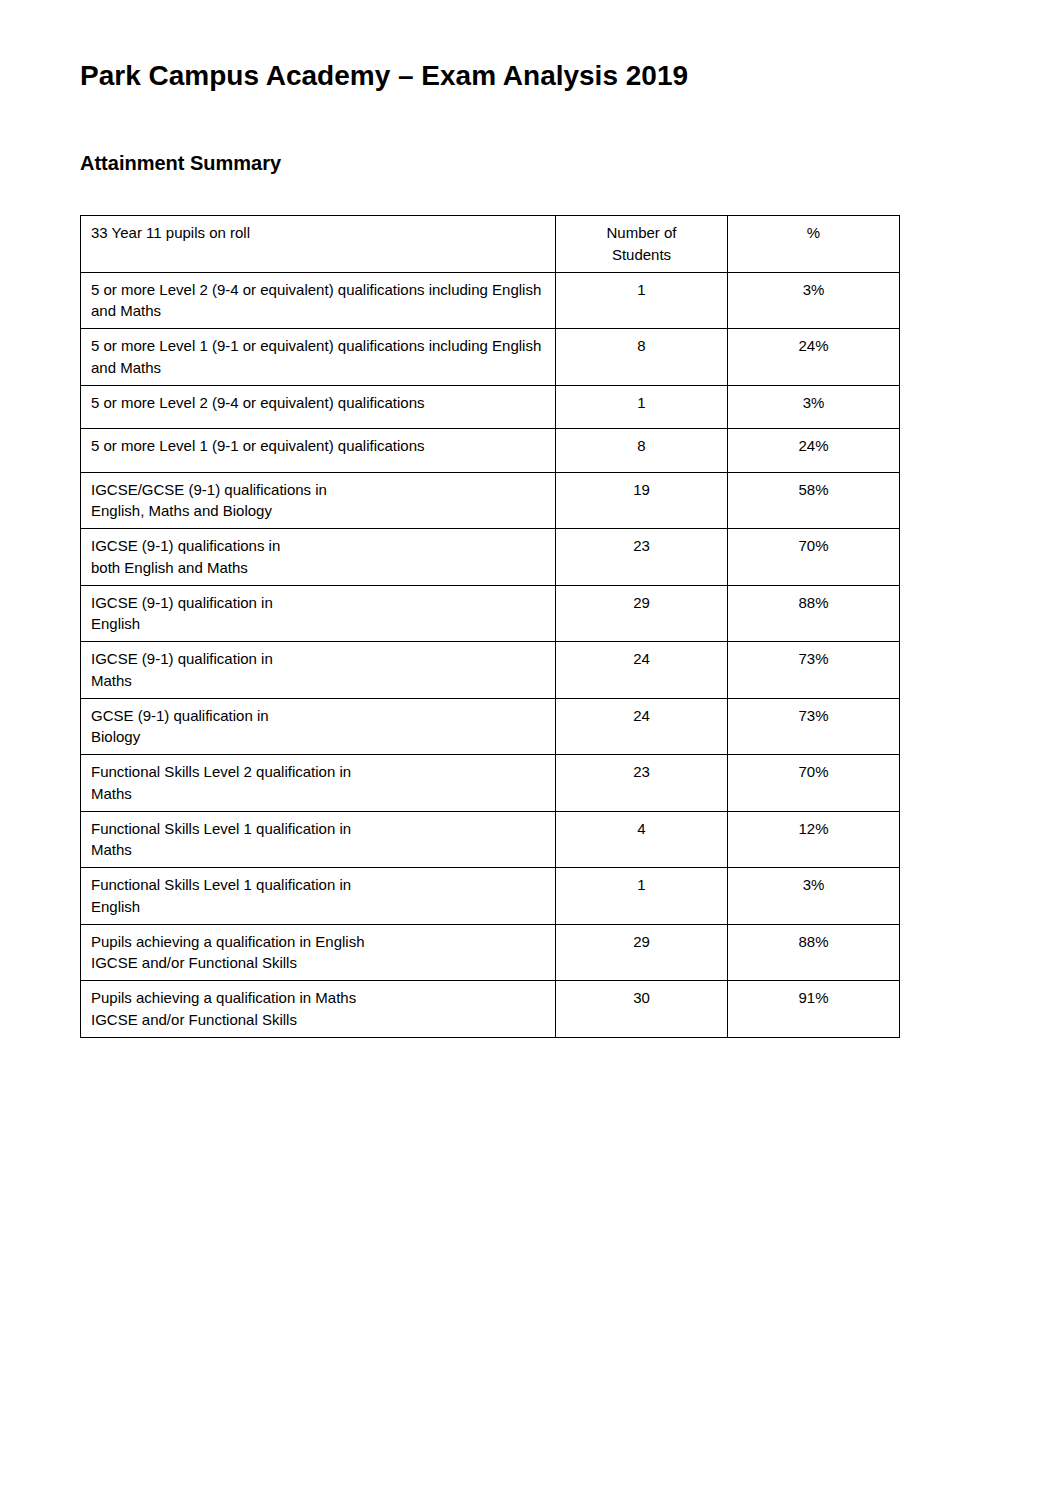Park Campus Academy – Exam Analysis 2019
Attainment Summary
| 33 Year 11 pupils on roll | Number of Students | % |
| 5 or more Level 2 (9-4 or equivalent) qualifications including English and Maths | 1 | 3% |
| 5 or more Level 1 (9-1 or equivalent) qualifications including English and Maths | 8 | 24% |
| 5 or more Level 2 (9-4 or equivalent) qualifications | 1 | 3% |
| 5 or more Level 1 (9-1 or equivalent) qualifications | 8 | 24% |
| IGCSE/GCSE (9-1) qualifications in English, Maths and Biology | 19 | 58% |
| IGCSE (9-1) qualifications in both English and Maths | 23 | 70% |
| IGCSE (9-1) qualification in English | 29 | 88% |
| IGCSE (9-1) qualification in Maths | 24 | 73% |
| GCSE (9-1) qualification in Biology | 24 | 73% |
| Functional Skills Level 2 qualification in Maths | 23 | 70% |
| Functional Skills Level 1 qualification in Maths | 4 | 12% |
| Functional Skills Level 1 qualification in English | 1 | 3% |
| Pupils achieving a qualification in English IGCSE and/or Functional Skills | 29 | 88% |
| Pupils achieving a qualification in Maths IGCSE and/or Functional Skills | 30 | 91% |